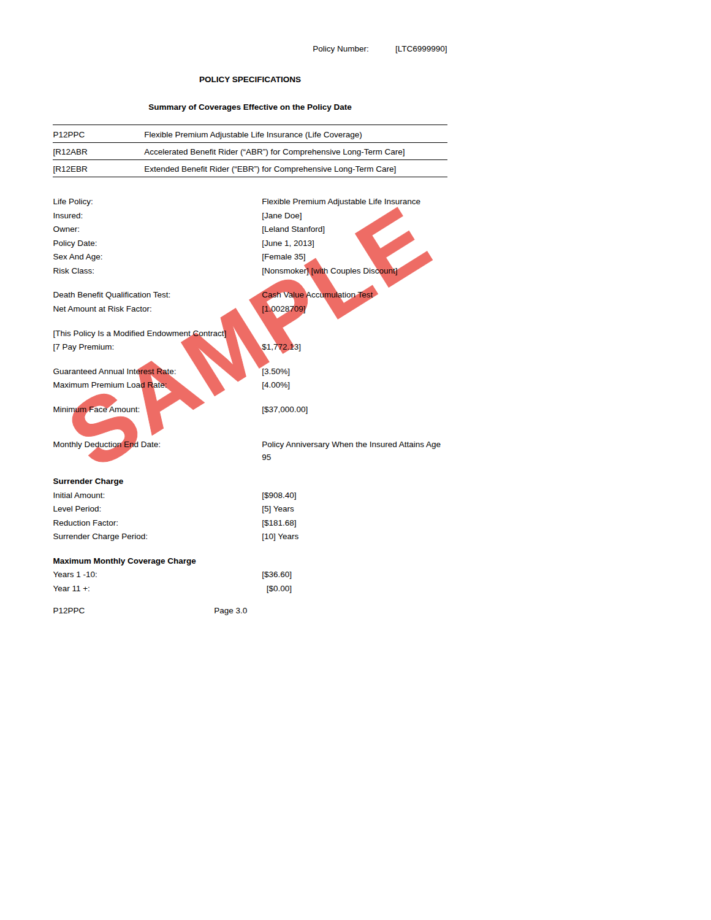SAMPLE
Policy Number:[LTC6999990]
POLICY SPECIFICATIONS
Summary of Coverages Effective on the Policy Date
P12PPC
Flexible Premium Adjustable Life Insurance (Life Coverage)
[R12ABR
Accelerated Benefit Rider (“ABR”) for Comprehensive Long-Term Care]
[R12EBR
Extended Benefit Rider (“EBR”) for Comprehensive Long-Term Care]
| Life Policy: | Flexible Premium Adjustable Life Insurance |
| Insured: | [Jane Doe] |
| Owner: | [Leland Stanford] |
| Policy Date: | [June 1, 2013] |
| Sex And Age: | [Female 35] |
| Risk Class: | [Nonsmoker] [with Couples Discount] |
| Death Benefit Qualification Test: | Cash Value Accumulation Test |
| Net Amount at Risk Factor: | [1.0028709] |
| [This Policy Is a Modified Endowment Contract] | |
| [7 Pay Premium: | $1,772.13] |
| Guaranteed Annual Interest Rate: | [3.50%] |
| Maximum Premium Load Rate: | [4.00%] |
| Minimum Face Amount: | [$37,000.00] |
| Monthly Deduction End Date: | Policy Anniversary When the Insured Attains Age 95 |
| Surrender Charge | |
| Initial Amount: | [$908.40] |
| Level Period: | [5] Years |
| Reduction Factor: | [$181.68] |
| Surrender Charge Period: | [10] Years |
| Maximum Monthly Coverage Charge | |
| Years 1 -10: | [$36.60] |
| Year 11 +: | [$0.00] |
P12PPC
Page 3.0